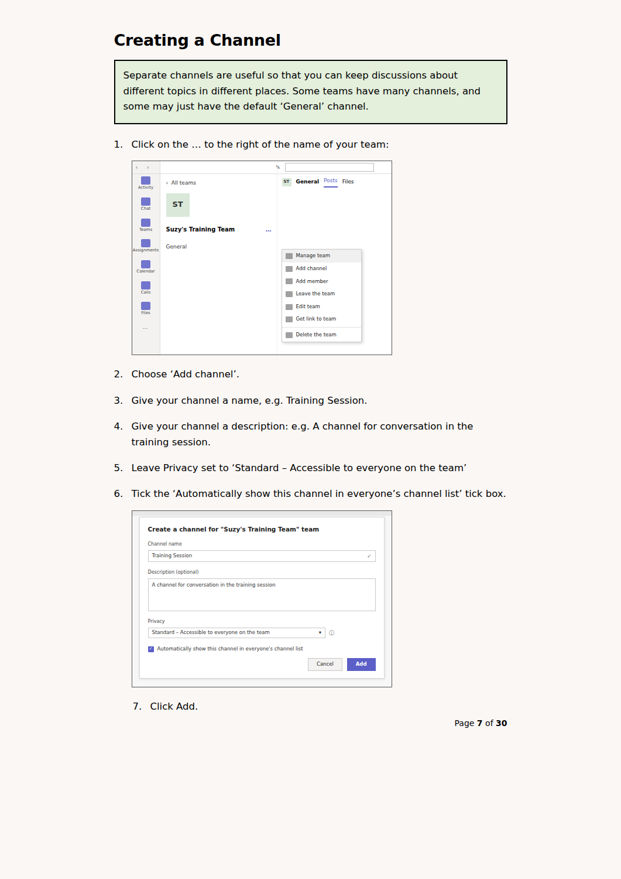Creating a Channel
Separate channels are useful so that you can keep discussions about different topics in different places. Some teams have many channels, and some may just have the default ‘General’ channel.
Click on the … to the right of the name of your team:
‹ › ✎
Activity
Chat
Teams
Assignments
Calendar
Calls
Files
…
‹ All teams
ST
Suzy's Training Team…
General
ST General Posts Files
Manage team
Add channel
Add member
Leave the team
Edit team
Get link to team
Delete the team
Choose ‘Add channel’.
Give your channel a name, e.g. Training Session.
Give your channel a description: e.g. A channel for conversation in the training session.
Leave Privacy set to ‘Standard – Accessible to everyone on the team’
Tick the ‘Automatically show this channel in everyone’s channel list’ tick box.
Create a channel for "Suzy's Training Team" team
Channel name
Training Session✓
Description (optional)
A channel for conversation in the training session
Privacy
Standard – Accessible to everyone on the team▾
ⓘ
✓ Automatically show this channel in everyone's channel list
Cancel Add
Click Add.
Page 7 of 30